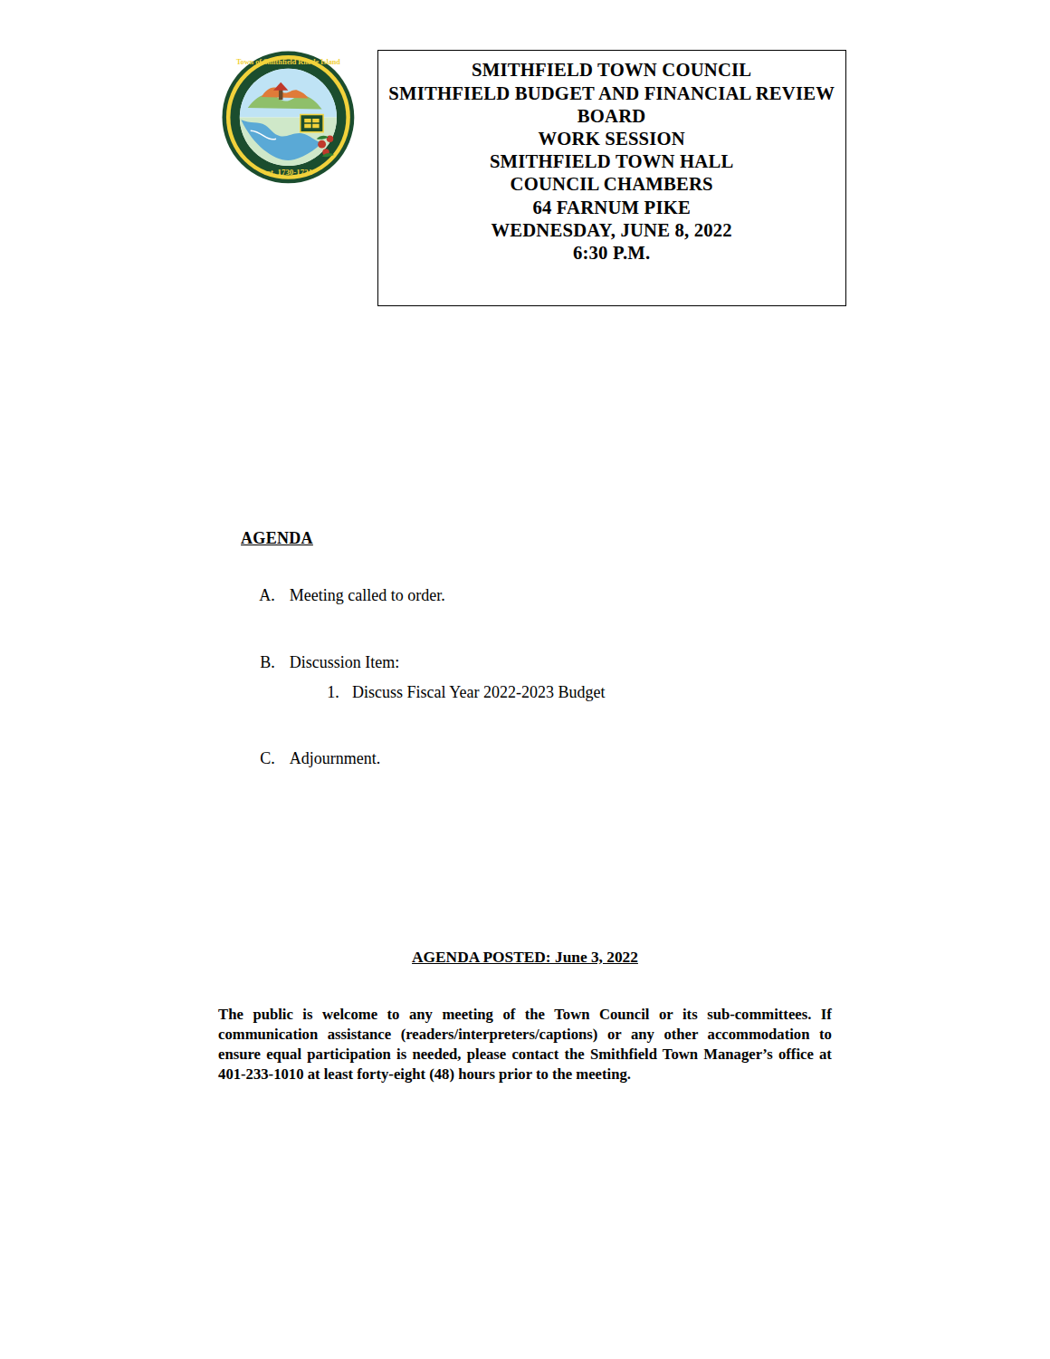Town of Smithfield Rhode Island est. 1730-1731
SMITHFIELD TOWN COUNCIL
SMITHFIELD BUDGET AND FINANCIAL REVIEW
BOARD
WORK SESSION
SMITHFIELD TOWN HALL
COUNCIL CHAMBERS
64 FARNUM PIKE
WEDNESDAY, JUNE 8, 2022
6:30 P.M.
AGENDA
Meeting called to order.
Discussion Item:
Discuss Fiscal Year 2022-2023 Budget
Adjournment.
AGENDA POSTED: June 3, 2022
The public is welcome to any meeting of the Town Council or its sub-committees. If communication assistance (readers/interpreters/captions) or any other accommodation to ensure equal participation is needed, please contact the Smithfield Town Manager’s office at 401-233-1010 at least forty-eight (48) hours prior to the meeting.